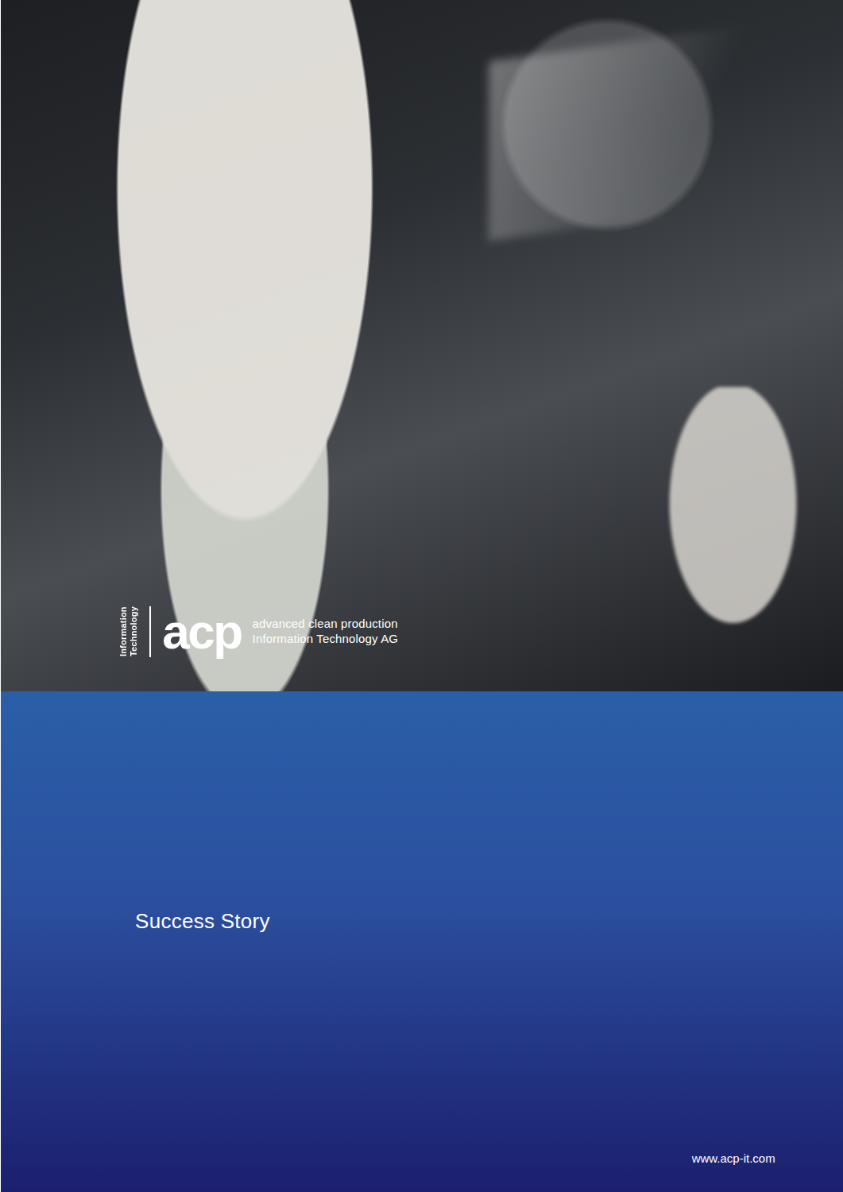Information
Technology acp advanced clean production
Information Technology AG
Success Story
www.acp-it.com